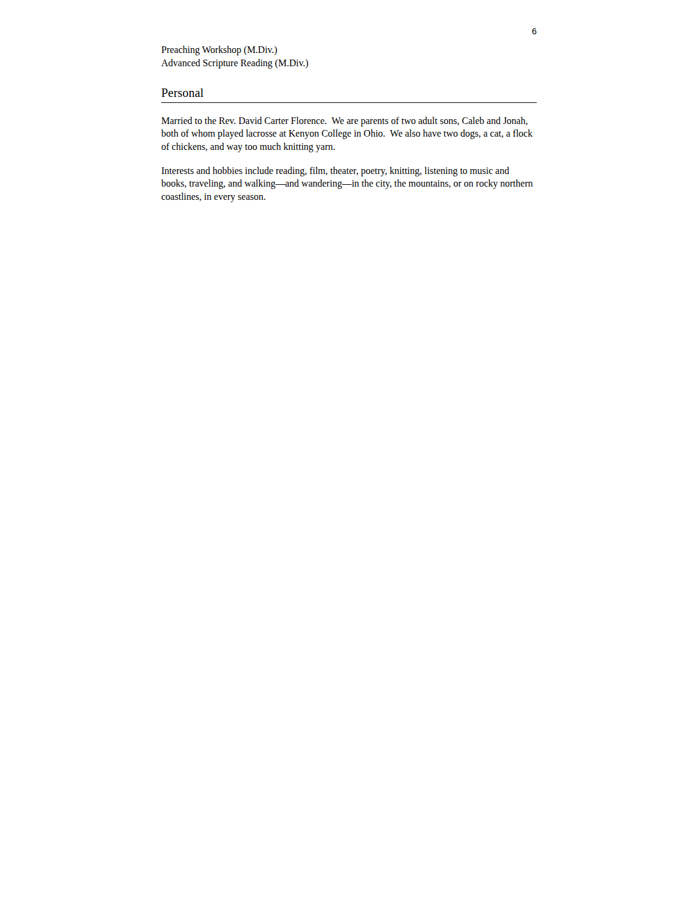6
Preaching Workshop (M.Div.)
Advanced Scripture Reading (M.Div.)
Personal
Married to the Rev. David Carter Florence. We are parents of two adult sons, Caleb and Jonah, both of whom played lacrosse at Kenyon College in Ohio. We also have two dogs, a cat, a flock of chickens, and way too much knitting yarn.
Interests and hobbies include reading, film, theater, poetry, knitting, listening to music and books, traveling, and walking—and wandering—in the city, the mountains, or on rocky northern coastlines, in every season.